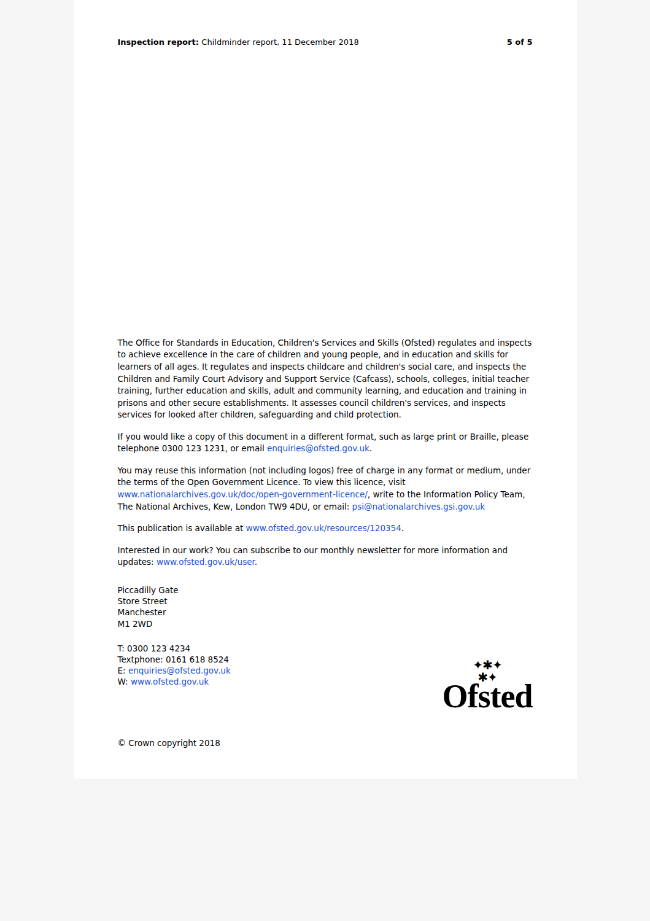Inspection report: Childminder report, 11 December 2018
5 of 5
The Office for Standards in Education, Children's Services and Skills (Ofsted) regulates and inspects to achieve excellence in the care of children and young people, and in education and skills for learners of all ages. It regulates and inspects childcare and children's social care, and inspects the Children and Family Court Advisory and Support Service (Cafcass), schools, colleges, initial teacher training, further education and skills, adult and community learning, and education and training in prisons and other secure establishments. It assesses council children's services, and inspects services for looked after children, safeguarding and child protection.
If you would like a copy of this document in a different format, such as large print or Braille, please telephone 0300 123 1231, or email enquiries@ofsted.gov.uk.
You may reuse this information (not including logos) free of charge in any format or medium, under the terms of the Open Government Licence. To view this licence, visit www.nationalarchives.gov.uk/doc/open-government-licence/, write to the Information Policy Team, The National Archives, Kew, London TW9 4DU, or email: psi@nationalarchives.gsi.gov.uk
This publication is available at www.ofsted.gov.uk/resources/120354.
Interested in our work? You can subscribe to our monthly newsletter for more information and updates: www.ofsted.gov.uk/user.
Piccadilly Gate
Store Street
Manchester
M1 2WD
T: 0300 123 4234
Textphone: 0161 618 8524
E: enquiries@ofsted.gov.uk
W: www.ofsted.gov.uk
✦✱✦
✱✦
Ofsted
© Crown copyright 2018